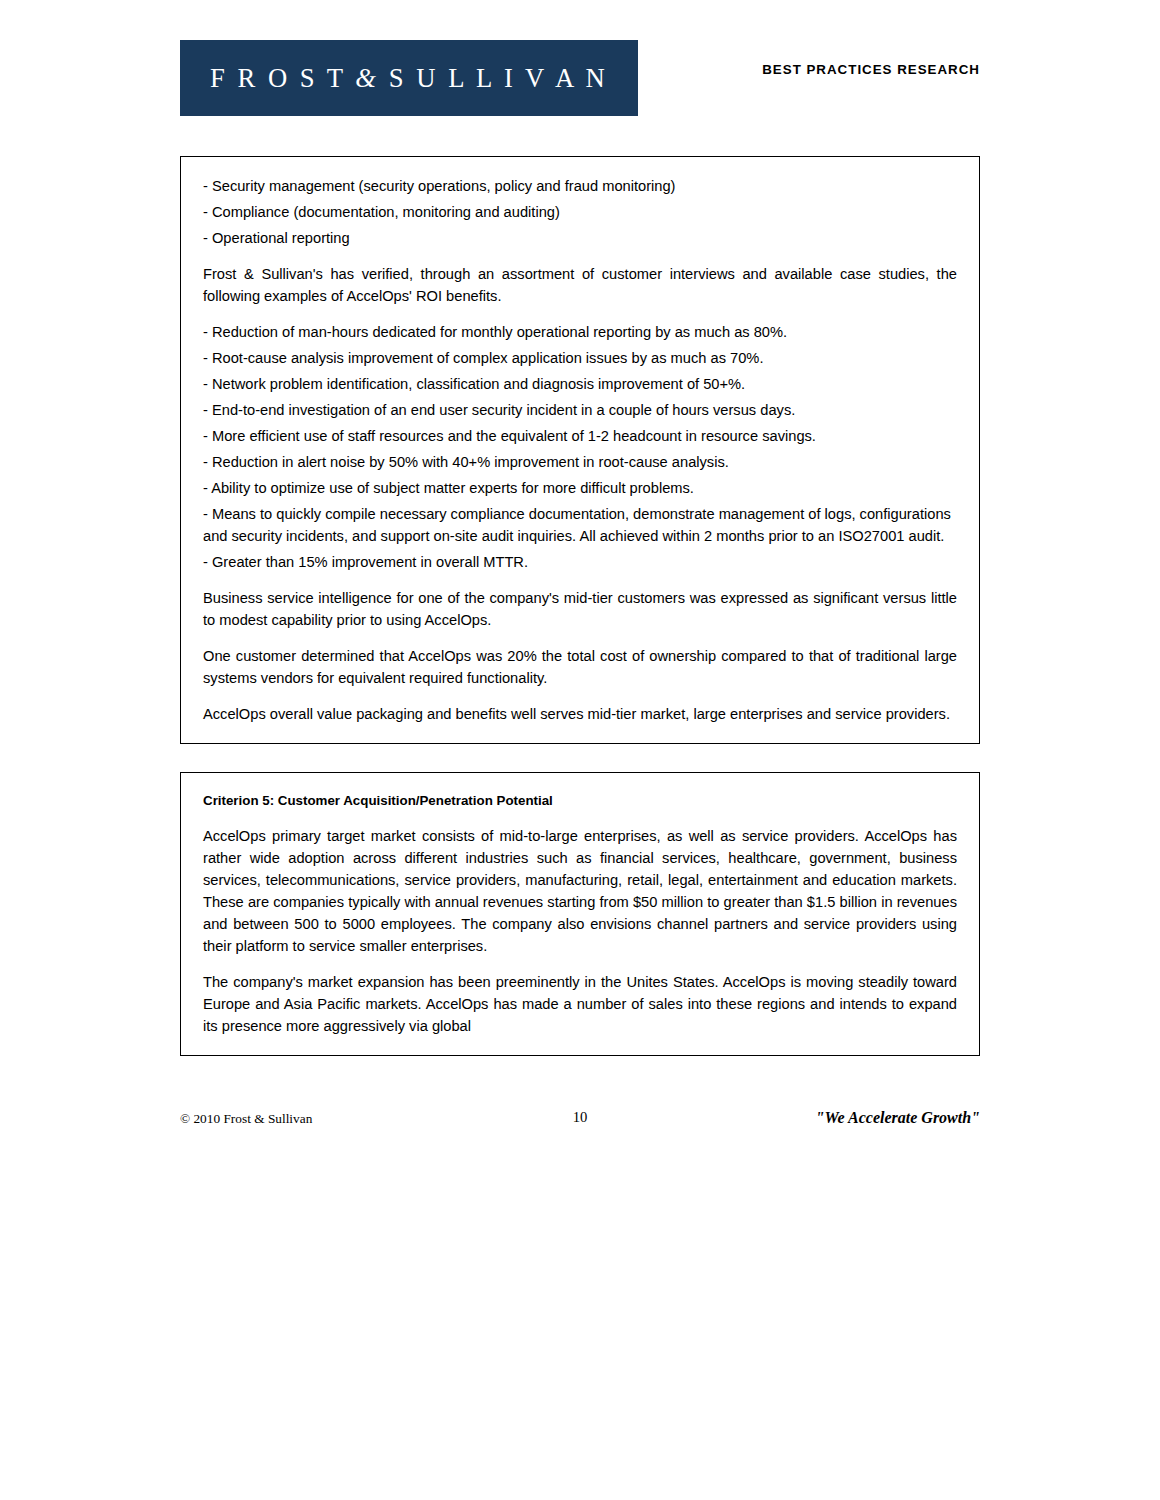F R O S T & S U L L I V A N
BEST PRACTICES RESEARCH
- Security management (security operations, policy and fraud monitoring)
- Compliance (documentation, monitoring and auditing)
- Operational reporting
Frost & Sullivan's has verified, through an assortment of customer interviews and available case studies, the following examples of AccelOps' ROI benefits.
- Reduction of man-hours dedicated for monthly operational reporting by as much as 80%.
- Root-cause analysis improvement of complex application issues by as much as 70%.
- Network problem identification, classification and diagnosis improvement of 50+%.
- End-to-end investigation of an end user security incident in a couple of hours versus days.
- More efficient use of staff resources and the equivalent of 1-2 headcount in resource savings.
- Reduction in alert noise by 50% with 40+% improvement in root-cause analysis.
- Ability to optimize use of subject matter experts for more difficult problems.
- Means to quickly compile necessary compliance documentation, demonstrate management of logs, configurations and security incidents, and support on-site audit inquiries. All achieved within 2 months prior to an ISO27001 audit.
- Greater than 15% improvement in overall MTTR.
Business service intelligence for one of the company's mid-tier customers was expressed as significant versus little to modest capability prior to using AccelOps.
One customer determined that AccelOps was 20% the total cost of ownership compared to that of traditional large systems vendors for equivalent required functionality.
AccelOps overall value packaging and benefits well serves mid-tier market, large enterprises and service providers.
Criterion 5: Customer Acquisition/Penetration Potential
AccelOps primary target market consists of mid-to-large enterprises, as well as service providers. AccelOps has rather wide adoption across different industries such as financial services, healthcare, government, business services, telecommunications, service providers, manufacturing, retail, legal, entertainment and education markets. These are companies typically with annual revenues starting from $50 million to greater than $1.5 billion in revenues and between 500 to 5000 employees. The company also envisions channel partners and service providers using their platform to service smaller enterprises.
The company's market expansion has been preeminently in the Unites States. AccelOps is moving steadily toward Europe and Asia Pacific markets. AccelOps has made a number of sales into these regions and intends to expand its presence more aggressively via global
© 2010 Frost & Sullivan 10 "We Accelerate Growth"